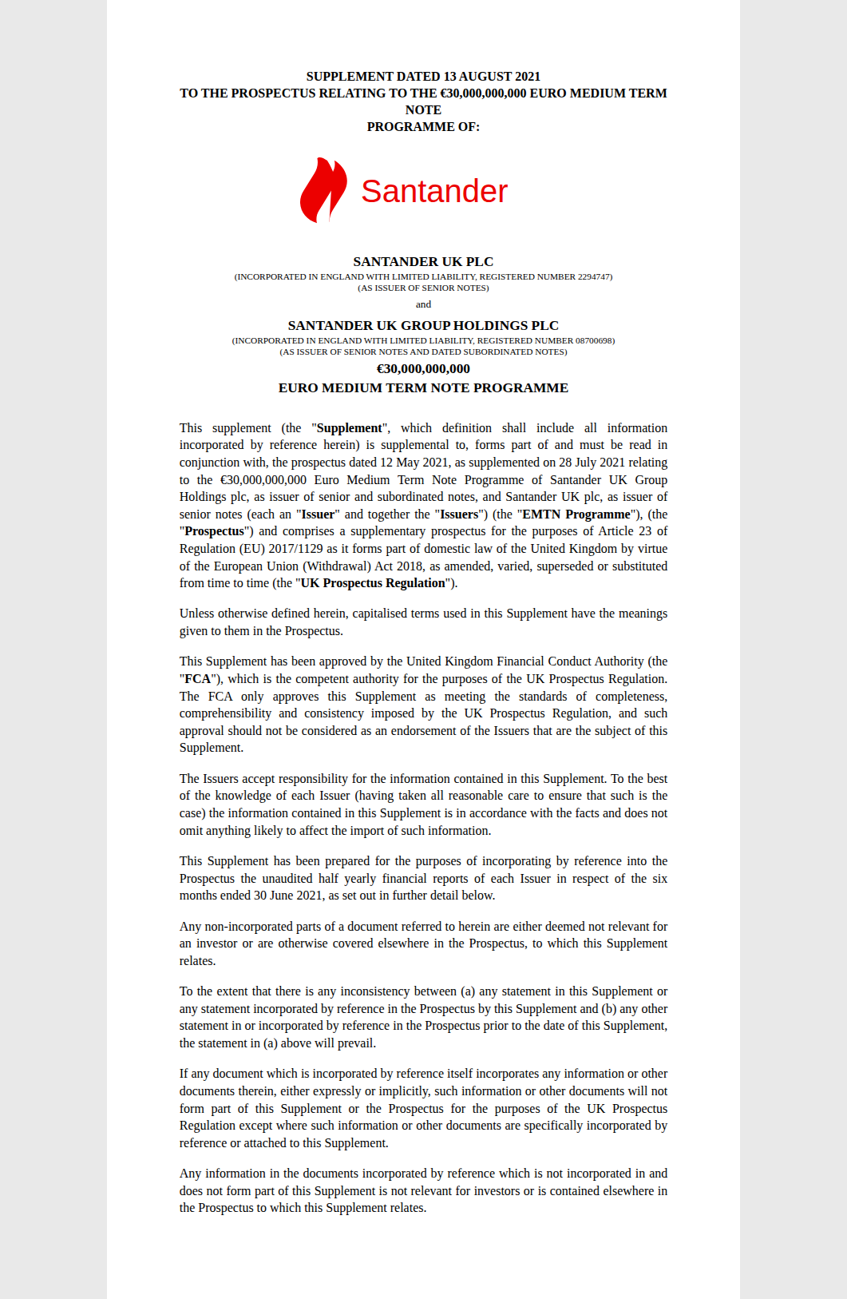Supplement dated 13 August 2021
to the prospectus relating to the €30,000,000,000 Euro Medium Term Note
Programme of:
Santander
Santander UK plc
(Incorporated in England with limited liability, registered number 2294747)
(as Issuer of Senior Notes)
and
Santander UK Group Holdings plc
(Incorporated in England with limited liability, registered number 08700698)
(as Issuer of Senior Notes and Dated Subordinated Notes)
€30,000,000,000
Euro Medium Term Note Programme
This supplement (the "Supplement", which definition shall include all information incorporated by reference herein) is supplemental to, forms part of and must be read in conjunction with, the prospectus dated 12 May 2021, as supplemented on 28 July 2021 relating to the €30,000,000,000 Euro Medium Term Note Programme of Santander UK Group Holdings plc, as issuer of senior and subordinated notes, and Santander UK plc, as issuer of senior notes (each an "Issuer" and together the "Issuers") (the "EMTN Programme"), (the "Prospectus") and comprises a supplementary prospectus for the purposes of Article 23 of Regulation (EU) 2017/1129 as it forms part of domestic law of the United Kingdom by virtue of the European Union (Withdrawal) Act 2018, as amended, varied, superseded or substituted from time to time (the "UK Prospectus Regulation").
Unless otherwise defined herein, capitalised terms used in this Supplement have the meanings given to them in the Prospectus.
This Supplement has been approved by the United Kingdom Financial Conduct Authority (the "FCA"), which is the competent authority for the purposes of the UK Prospectus Regulation. The FCA only approves this Supplement as meeting the standards of completeness, comprehensibility and consistency imposed by the UK Prospectus Regulation, and such approval should not be considered as an endorsement of the Issuers that are the subject of this Supplement.
The Issuers accept responsibility for the information contained in this Supplement. To the best of the knowledge of each Issuer (having taken all reasonable care to ensure that such is the case) the information contained in this Supplement is in accordance with the facts and does not omit anything likely to affect the import of such information.
This Supplement has been prepared for the purposes of incorporating by reference into the Prospectus the unaudited half yearly financial reports of each Issuer in respect of the six months ended 30 June 2021, as set out in further detail below.
Any non-incorporated parts of a document referred to herein are either deemed not relevant for an investor or are otherwise covered elsewhere in the Prospectus, to which this Supplement relates.
To the extent that there is any inconsistency between (a) any statement in this Supplement or any statement incorporated by reference in the Prospectus by this Supplement and (b) any other statement in or incorporated by reference in the Prospectus prior to the date of this Supplement, the statement in (a) above will prevail.
If any document which is incorporated by reference itself incorporates any information or other documents therein, either expressly or implicitly, such information or other documents will not form part of this Supplement or the Prospectus for the purposes of the UK Prospectus Regulation except where such information or other documents are specifically incorporated by reference or attached to this Supplement.
Any information in the documents incorporated by reference which is not incorporated in and does not form part of this Supplement is not relevant for investors or is contained elsewhere in the Prospectus to which this Supplement relates.